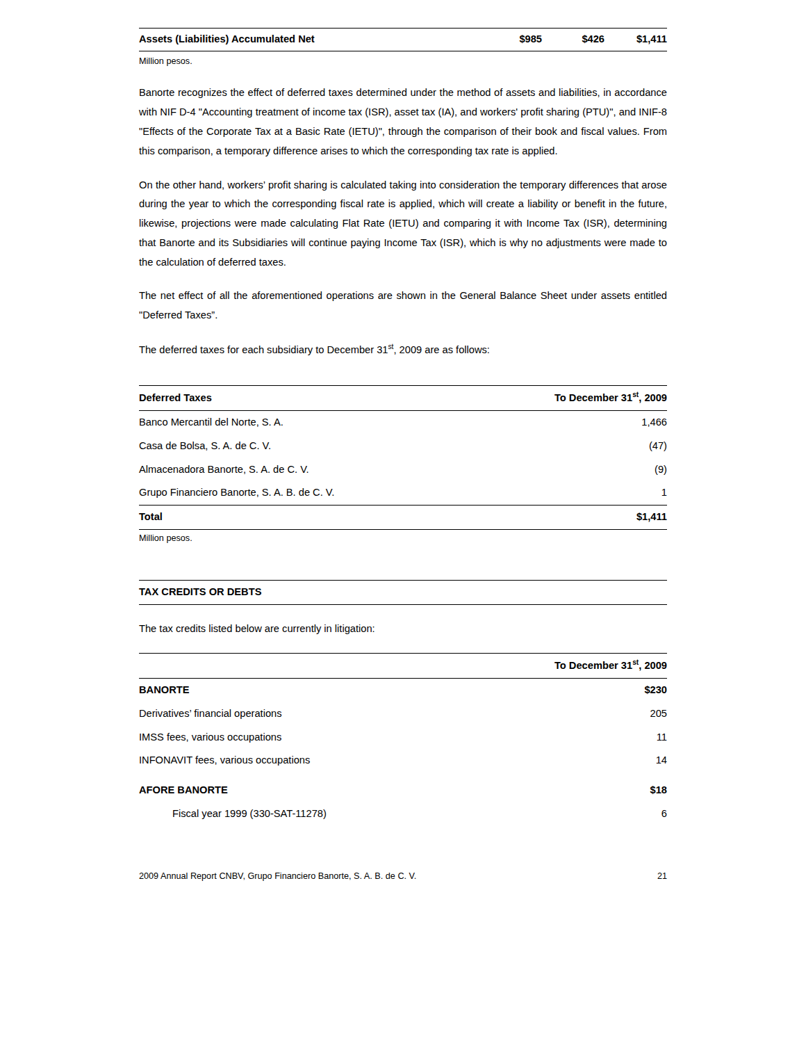| Assets (Liabilities) Accumulated Net | $985 | $426 | $1,411 |
Million pesos.
Banorte recognizes the effect of deferred taxes determined under the method of assets and liabilities, in accordance with NIF D-4 "Accounting treatment of income tax (ISR), asset tax (IA), and workers' profit sharing (PTU)", and INIF-8 "Effects of the Corporate Tax at a Basic Rate (IETU)", through the comparison of their book and fiscal values. From this comparison, a temporary difference arises to which the corresponding tax rate is applied.
On the other hand, workers’ profit sharing is calculated taking into consideration the temporary differences that arose during the year to which the corresponding fiscal rate is applied, which will create a liability or benefit in the future, likewise, projections were made calculating Flat Rate (IETU) and comparing it with Income Tax (ISR), determining that Banorte and its Subsidiaries will continue paying Income Tax (ISR), which is why no adjustments were made to the calculation of deferred taxes.
The net effect of all the aforementioned operations are shown in the General Balance Sheet under assets entitled "Deferred Taxes”.
The deferred taxes for each subsidiary to December 31st, 2009 are as follows:
| Deferred Taxes | To December 31 st , 2009 |
| --- | --- |
| Banco Mercantil del Norte, S. A. | 1,466 |
| Casa de Bolsa, S. A. de C. V. | (47) |
| Almacenadora Banorte, S. A. de C. V. | (9) |
| Grupo Financiero Banorte, S. A. B. de C. V. | 1 |
| Total | $1,411 |
Million pesos.
TAX CREDITS OR DEBTS
The tax credits listed below are currently in litigation:
| | To December 31 st , 2009 |
| --- | --- |
| BANORTE | $230 |
| Derivatives’ financial operations | 205 |
| IMSS fees, various occupations | 11 |
| INFONAVIT fees, various occupations | 14 |
| AFORE BANORTE | $18 |
| Fiscal year 1999 (330-SAT-11278) | 6 |
2009 Annual Report CNBV, Grupo Financiero Banorte, S. A. B. de C. V. 21